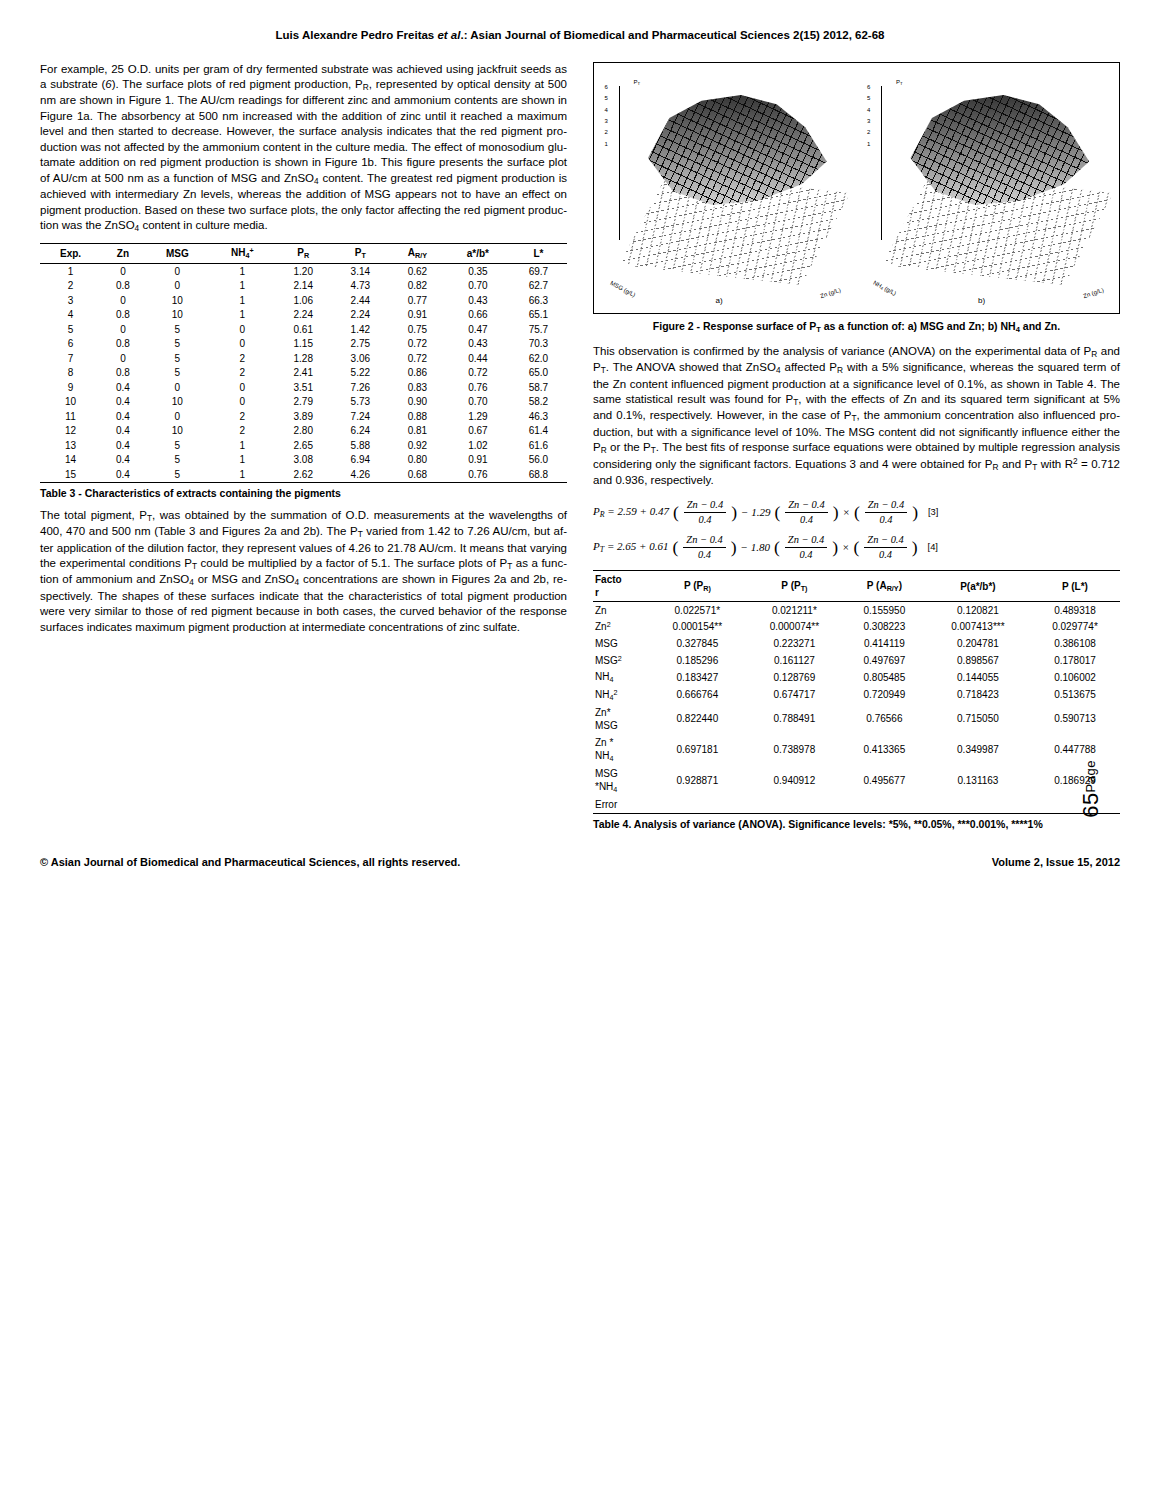Luis Alexandre Pedro Freitas et al.: Asian Journal of Biomedical and Pharmaceutical Sciences 2(15) 2012, 62-68
For example, 25 O.D. units per gram of dry fermented substrate was achieved using jackfruit seeds as a substrate (6). The surface plots of red pigment production, PR, represented by optical density at 500 nm are shown in Figure 1. The AU/cm readings for different zinc and ammonium contents are shown in Figure 1a. The absorbency at 500 nm increased with the addition of zinc until it reached a maximum level and then started to decrease. However, the surface analysis indicates that the red pigment production was not affected by the ammonium content in the culture media. The effect of monosodium glutamate addition on red pigment production is shown in Figure 1b. This figure presents the surface plot of AU/cm at 500 nm as a function of MSG and ZnSO4 content. The greatest red pigment production is achieved with intermediary Zn levels, whereas the addition of MSG appears not to have an effect on pigment production. Based on these two surface plots, the only factor affecting the red pigment production was the ZnSO4 content in culture media.
| Exp. | Zn | MSG | NH 4 + | P R | P T | A R/Y | a*/b* | L* |
| --- | --- | --- | --- | --- | --- | --- | --- | --- |
| 1 | 0 | 0 | 1 | 1.20 | 3.14 | 0.62 | 0.35 | 69.7 |
| 2 | 0.8 | 0 | 1 | 2.14 | 4.73 | 0.82 | 0.70 | 62.7 |
| 3 | 0 | 10 | 1 | 1.06 | 2.44 | 0.77 | 0.43 | 66.3 |
| 4 | 0.8 | 10 | 1 | 2.24 | 2.24 | 0.91 | 0.66 | 65.1 |
| 5 | 0 | 5 | 0 | 0.61 | 1.42 | 0.75 | 0.47 | 75.7 |
| 6 | 0.8 | 5 | 0 | 1.15 | 2.75 | 0.72 | 0.43 | 70.3 |
| 7 | 0 | 5 | 2 | 1.28 | 3.06 | 0.72 | 0.44 | 62.0 |
| 8 | 0.8 | 5 | 2 | 2.41 | 5.22 | 0.86 | 0.72 | 65.0 |
| 9 | 0.4 | 0 | 0 | 3.51 | 7.26 | 0.83 | 0.76 | 58.7 |
| 10 | 0.4 | 10 | 0 | 2.79 | 5.73 | 0.90 | 0.70 | 58.2 |
| 11 | 0.4 | 0 | 2 | 3.89 | 7.24 | 0.88 | 1.29 | 46.3 |
| 12 | 0.4 | 10 | 2 | 2.80 | 6.24 | 0.81 | 0.67 | 61.4 |
| 13 | 0.4 | 5 | 1 | 2.65 | 5.88 | 0.92 | 1.02 | 61.6 |
| 14 | 0.4 | 5 | 1 | 3.08 | 6.94 | 0.80 | 0.91 | 56.0 |
| 15 | 0.4 | 5 | 1 | 2.62 | 4.26 | 0.68 | 0.76 | 68.8 |
Table 3 - Characteristics of extracts containing the pigments
The total pigment, PT, was obtained by the summation of O.D. measurements at the wavelengths of 400, 470 and 500 nm (Table 3 and Figures 2a and 2b). The PT varied from 1.42 to 7.26 AU/cm, but after application of the dilution factor, they represent values of 4.26 to 21.78 AU/cm. It means that varying the experimental conditions PT could be multiplied by a factor of 5.1. The surface plots of PT as a function of ammonium and ZnSO4 or MSG and ZnSO4 concentrations are shown in Figures 2a and 2b, respectively. The shapes of these surfaces indicate that the characteristics of total pigment production were very similar to those of red pigment because in both cases, the curved behavior of the response surfaces indicates maximum pigment production at intermediate concentrations of zinc sulfate.
6
5
4
3
2
1
PT
MSG (g/L)
Zn (g/L)
a)
6
5
4
3
2
1
PT
NH4 (g/L)
Zn (g/L)
b)
Figure 2 - Response surface of PT as a function of: a) MSG and Zn; b) NH4 and Zn.
This observation is confirmed by the analysis of variance (ANOVA) on the experimental data of PR and PT. The ANOVA showed that ZnSO4 affected PR with a 5% significance, whereas the squared term of the Zn content influenced pigment production at a significance level of 0.1%, as shown in Table 4. The same statistical result was found for PT, with the effects of Zn and its squared term significant at 5% and 0.1%, respectively. However, in the case of PT, the ammonium concentration also influenced production, but with a significance level of 10%. The MSG content did not significantly influence either the PR or the PT. The best fits of response surface equations were obtained by multiple regression analysis considering only the significant factors. Equations 3 and 4 were obtained for PR and PT with R2 = 0.712 and 0.936, respectively.
PR = 2.59 + 0.47 ( Zn − 0.40.4 ) − 1.29 ( Zn − 0.40.4 ) × ( Zn − 0.40.4 ) [3]
PT = 2.65 + 0.61 ( Zn − 0.40.4 ) − 1.80 ( Zn − 0.40.4 ) × ( Zn − 0.40.4 ) [4]
| Facto r | P (P R) | P (P T) | P (A R/Y ) | P(a*/b*) | P (L*) |
| --- | --- | --- | --- | --- | --- |
| Zn | 0.022571* | 0.021211* | 0.155950 | 0.120821 | 0.489318 |
| Zn 2 | 0.000154** | 0.000074** | 0.308223 | 0.007413*** | 0.029774* |
| MSG | 0.327845 | 0.223271 | 0.414119 | 0.204781 | 0.386108 |
| MSG 2 | 0.185296 | 0.161127 | 0.497697 | 0.898567 | 0.178017 |
| NH 4 | 0.183427 | 0.128769 | 0.805485 | 0.144055 | 0.106002 |
| NH 4 2 | 0.666764 | 0.674717 | 0.720949 | 0.718423 | 0.513675 |
| Zn* MSG | 0.822440 | 0.788491 | 0.76566 | 0.715050 | 0.590713 |
| Zn * NH 4 | 0.697181 | 0.738978 | 0.413365 | 0.349987 | 0.447788 |
| MSG *NH 4 | 0.928871 | 0.940912 | 0.495677 | 0.131163 | 0.186929 |
| Error | | | | | |
Table 4. Analysis of variance (ANOVA). Significance levels: *5%, **0.05%, ***0.001%, ****1%
65 Page
© Asian Journal of Biomedical and Pharmaceutical Sciences, all rights reserved.
Volume 2, Issue 15, 2012